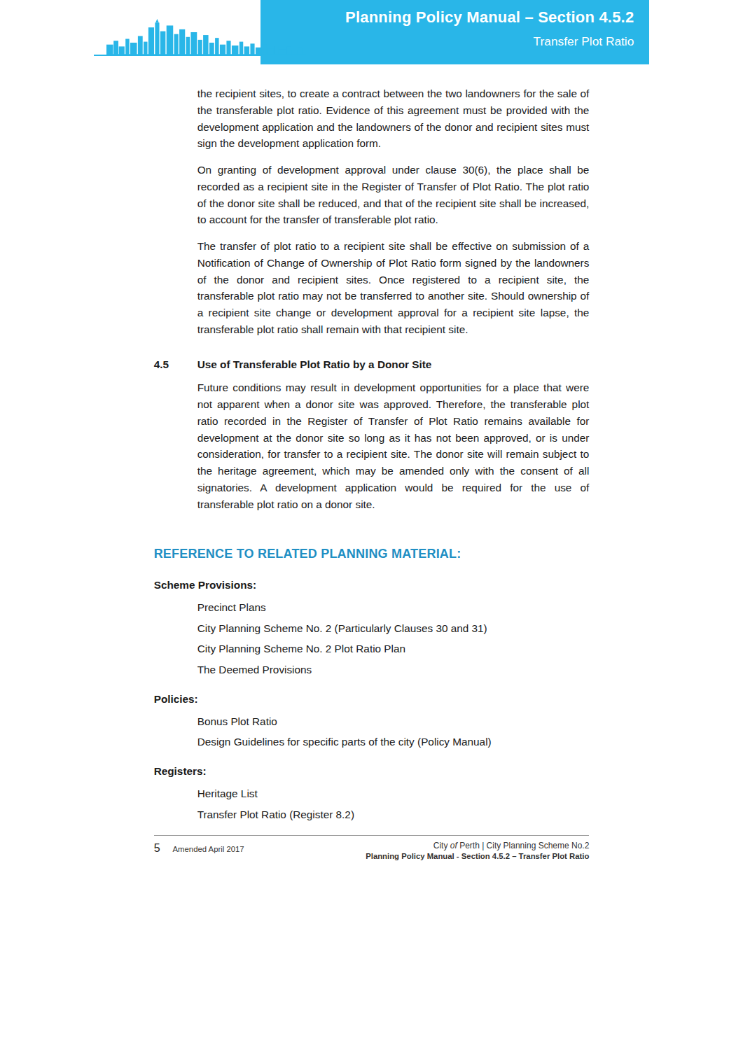Planning Policy Manual – Section 4.5.2
Transfer Plot Ratio
the recipient sites, to create a contract between the two landowners for the sale of the transferable plot ratio. Evidence of this agreement must be provided with the development application and the landowners of the donor and recipient sites must sign the development application form.
On granting of development approval under clause 30(6), the place shall be recorded as a recipient site in the Register of Transfer of Plot Ratio. The plot ratio of the donor site shall be reduced, and that of the recipient site shall be increased, to account for the transfer of transferable plot ratio.
The transfer of plot ratio to a recipient site shall be effective on submission of a Notification of Change of Ownership of Plot Ratio form signed by the landowners of the donor and recipient sites. Once registered to a recipient site, the transferable plot ratio may not be transferred to another site. Should ownership of a recipient site change or development approval for a recipient site lapse, the transferable plot ratio shall remain with that recipient site.
4.5
Use of Transferable Plot Ratio by a Donor Site
Future conditions may result in development opportunities for a place that were not apparent when a donor site was approved. Therefore, the transferable plot ratio recorded in the Register of Transfer of Plot Ratio remains available for development at the donor site so long as it has not been approved, or is under consideration, for transfer to a recipient site. The donor site will remain subject to the heritage agreement, which may be amended only with the consent of all signatories. A development application would be required for the use of transferable plot ratio on a donor site.
REFERENCE TO RELATED PLANNING MATERIAL:
Scheme Provisions:
Precinct Plans
City Planning Scheme No. 2 (Particularly Clauses 30 and 31)
City Planning Scheme No. 2 Plot Ratio Plan
The Deemed Provisions
Policies:
Bonus Plot Ratio
Design Guidelines for specific parts of the city (Policy Manual)
Registers:
Heritage List
Transfer Plot Ratio (Register 8.2)
5 Amended April 2017
City of Perth | City Planning Scheme No.2
Planning Policy Manual - Section 4.5.2 – Transfer Plot Ratio